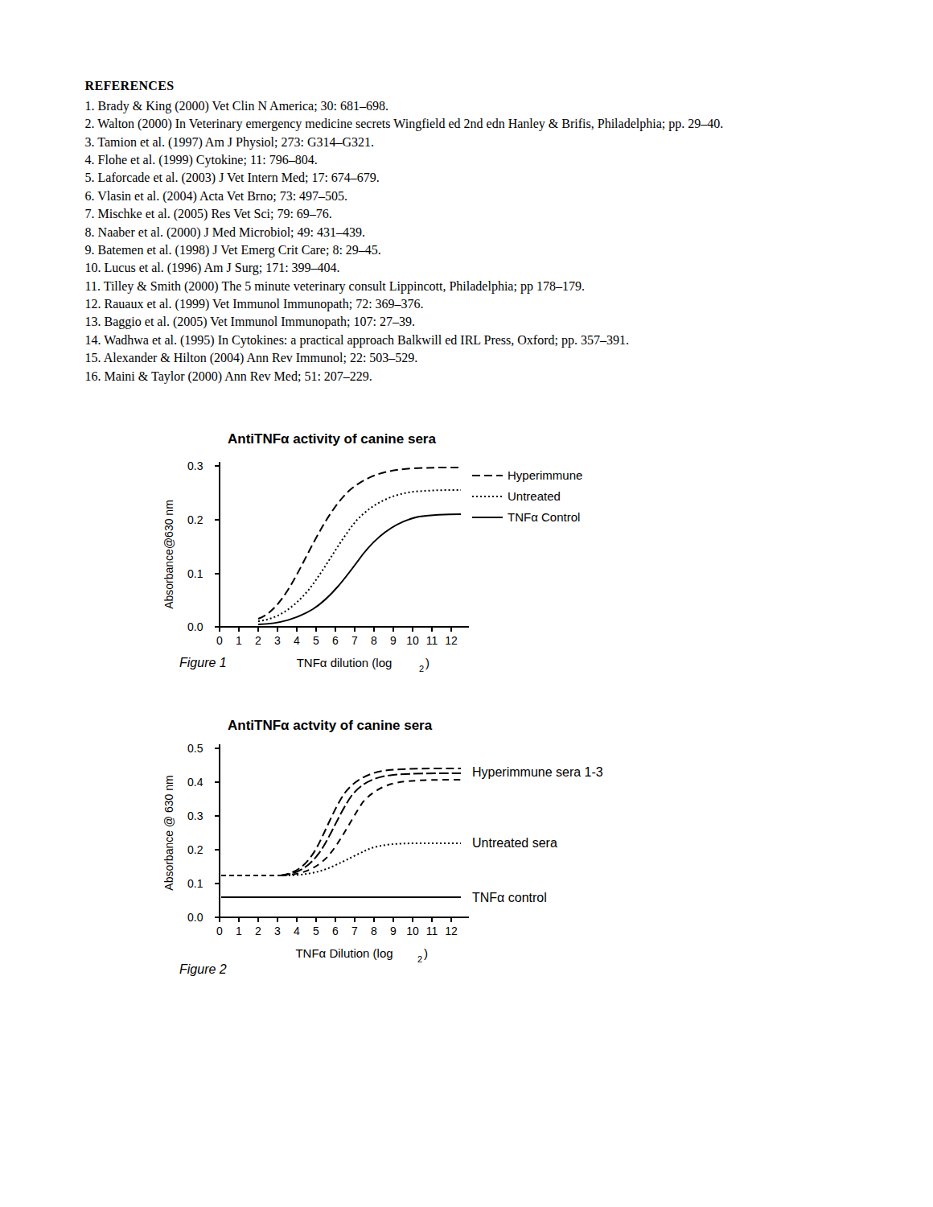REFERENCES
1. Brady & King (2000) Vet Clin N America; 30: 681–698.
2. Walton (2000) In Veterinary emergency medicine secrets Wingfield ed 2nd edn Hanley & Brifis, Philadelphia; pp. 29–40.
3. Tamion et al. (1997) Am J Physiol; 273: G314–G321.
4. Flohe et al. (1999) Cytokine; 11: 796–804.
5. Laforcade et al. (2003) J Vet Intern Med; 17: 674–679.
6. Vlasin et al. (2004) Acta Vet Brno; 73: 497–505.
7. Mischke et al. (2005) Res Vet Sci; 79: 69–76.
8. Naaber et al. (2000) J Med Microbiol; 49: 431–439.
9. Batemen et al. (1998) J Vet Emerg Crit Care; 8: 29–45.
10. Lucus et al. (1996) Am J Surg; 171: 399–404.
11. Tilley & Smith (2000) The 5 minute veterinary consult Lippincott, Philadelphia; pp 178–179.
12. Rauaux et al. (1999) Vet Immunol Immunopath; 72: 369–376.
13. Baggio et al. (2005) Vet Immunol Immunopath; 107: 27–39.
14. Wadhwa et al. (1995) In Cytokines: a practical approach Balkwill ed IRL Press, Oxford; pp. 357–391.
15. Alexander & Hilton (2004) Ann Rev Immunol; 22: 503–529.
16. Maini & Taylor (2000) Ann Rev Med; 51: 207–229.
AntiTNFα activity of canine sera 0.3 0.2 0.1 0.0 Absorbance@630 nm 0 1 2 3 4 5 6 7 8 9 10 11 12 TNFα dilution (log 2 ) Hyperimmune Untreated TNFα Control Figure 1
AntiTNFα actvity of canine sera 0.5 0.4 0.3 0.2 0.1 0.0 Absorbance @ 630 nm 0 1 2 3 4 5 6 7 8 9 10 11 12 TNFα Dilution (log 2 ) Hyperimmune sera 1-3 Untreated sera TNFα control Figure 2